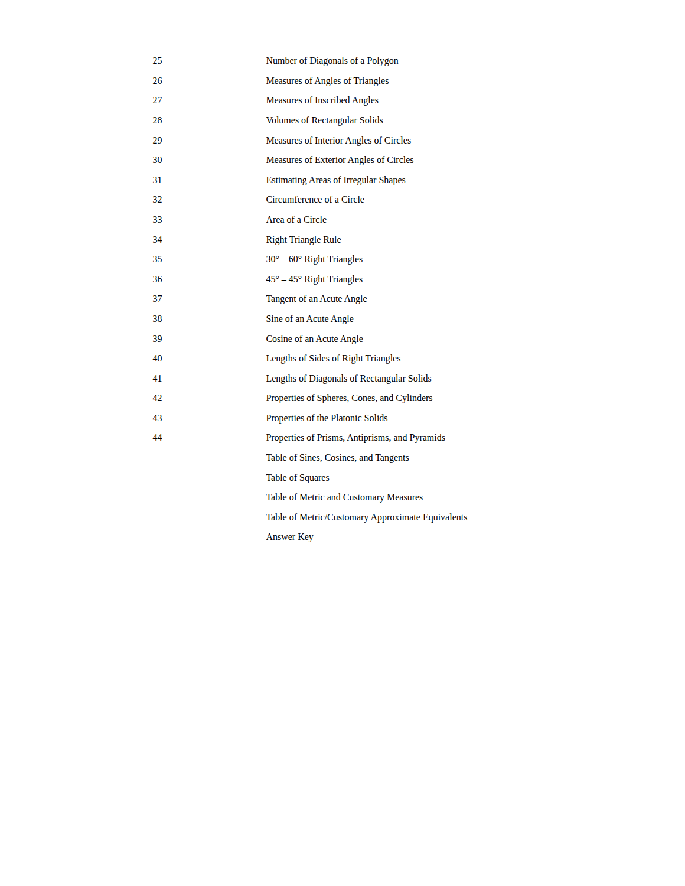| 25 | Number of Diagonals of a Polygon |
| 26 | Measures of Angles of Triangles |
| 27 | Measures of Inscribed Angles |
| 28 | Volumes of Rectangular Solids |
| 29 | Measures of Interior Angles of Circles |
| 30 | Measures of Exterior Angles of Circles |
| 31 | Estimating Areas of Irregular Shapes |
| 32 | Circumference of a Circle |
| 33 | Area of a Circle |
| 34 | Right Triangle Rule |
| 35 | 30° – 60° Right Triangles |
| 36 | 45° – 45° Right Triangles |
| 37 | Tangent of an Acute Angle |
| 38 | Sine of an Acute Angle |
| 39 | Cosine of an Acute Angle |
| 40 | Lengths of Sides of Right Triangles |
| 41 | Lengths of Diagonals of Rectangular Solids |
| 42 | Properties of Spheres, Cones, and Cylinders |
| 43 | Properties of the Platonic Solids |
| 44 | Properties of Prisms, Antiprisms, and Pyramids |
| | Table of Sines, Cosines, and Tangents |
| | Table of Squares |
| | Table of Metric and Customary Measures |
| | Table of Metric/Customary Approximate Equivalents |
| | Answer Key |